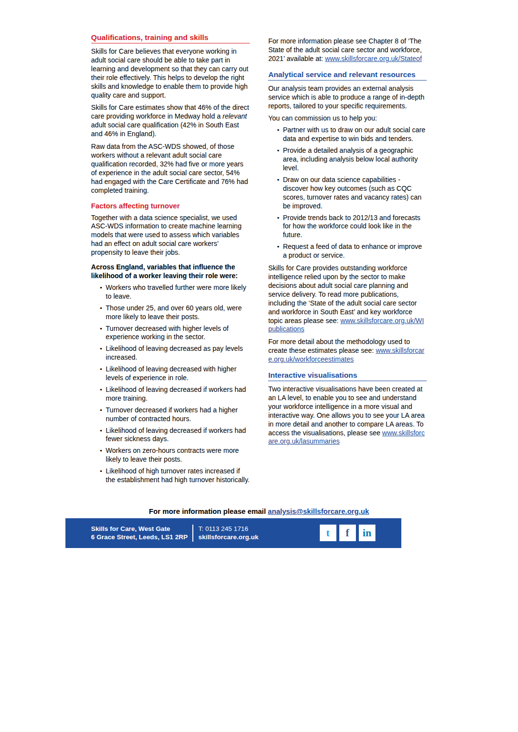Qualifications, training and skills
Skills for Care believes that everyone working in adult social care should be able to take part in learning and development so that they can carry out their role effectively. This helps to develop the right skills and knowledge to enable them to provide high quality care and support.
Skills for Care estimates show that 46% of the direct care providing workforce in Medway hold a relevant adult social care qualification (42% in South East and 46% in England).
Raw data from the ASC-WDS showed, of those workers without a relevant adult social care qualification recorded, 32% had five or more years of experience in the adult social care sector, 54% had engaged with the Care Certificate and 76% had completed training.
Factors affecting turnover
Together with a data science specialist, we used ASC-WDS information to create machine learning models that were used to assess which variables had an effect on adult social care workers’ propensity to leave their jobs.
Across England, variables that influence the likelihood of a worker leaving their role were:
Workers who travelled further were more likely to leave.
Those under 25, and over 60 years old, were more likely to leave their posts.
Turnover decreased with higher levels of experience working in the sector.
Likelihood of leaving decreased as pay levels increased.
Likelihood of leaving decreased with higher levels of experience in role.
Likelihood of leaving decreased if workers had more training.
Turnover decreased if workers had a higher number of contracted hours.
Likelihood of leaving decreased if workers had fewer sickness days.
Workers on zero-hours contracts were more likely to leave their posts.
Likelihood of high turnover rates increased if the establishment had high turnover historically.
For more information please see Chapter 8 of ‘The State of the adult social care sector and workforce, 2021’ available at: www.skillsforcare.org.uk/Stateof
Analytical service and relevant resources
Our analysis team provides an external analysis service which is able to produce a range of in-depth reports, tailored to your specific requirements.
You can commission us to help you:
Partner with us to draw on our adult social care data and expertise to win bids and tenders.
Provide a detailed analysis of a geographic area, including analysis below local authority level.
Draw on our data science capabilities - discover how key outcomes (such as CQC scores, turnover rates and vacancy rates) can be improved.
Provide trends back to 2012/13 and forecasts for how the workforce could look like in the future.
Request a feed of data to enhance or improve a product or service.
Skills for Care provides outstanding workforce intelligence relied upon by the sector to make decisions about adult social care planning and service delivery. To read more publications, including the ‘State of the adult social care sector and workforce in South East’ and key workforce topic areas please see: www.skillsforcare.org.uk/WIpublications
For more detail about the methodology used to create these estimates please see: www.skillsforcare.org.uk/workforceestimates
Interactive visualisations
Two interactive visualisations have been created at an LA level, to enable you to see and understand your workforce intelligence in a more visual and interactive way. One allows you to see your LA area in more detail and another to compare LA areas. To access the visualisations, please see www.skillsforcare.org.uk/lasummaries
For more information please email analysis@skillsforcare.org.uk
Skills for Care, West Gate
6 Grace Street, Leeds, LS1 2RP
T: 0113 245 1716
skillsforcare.org.uk
t
f
in